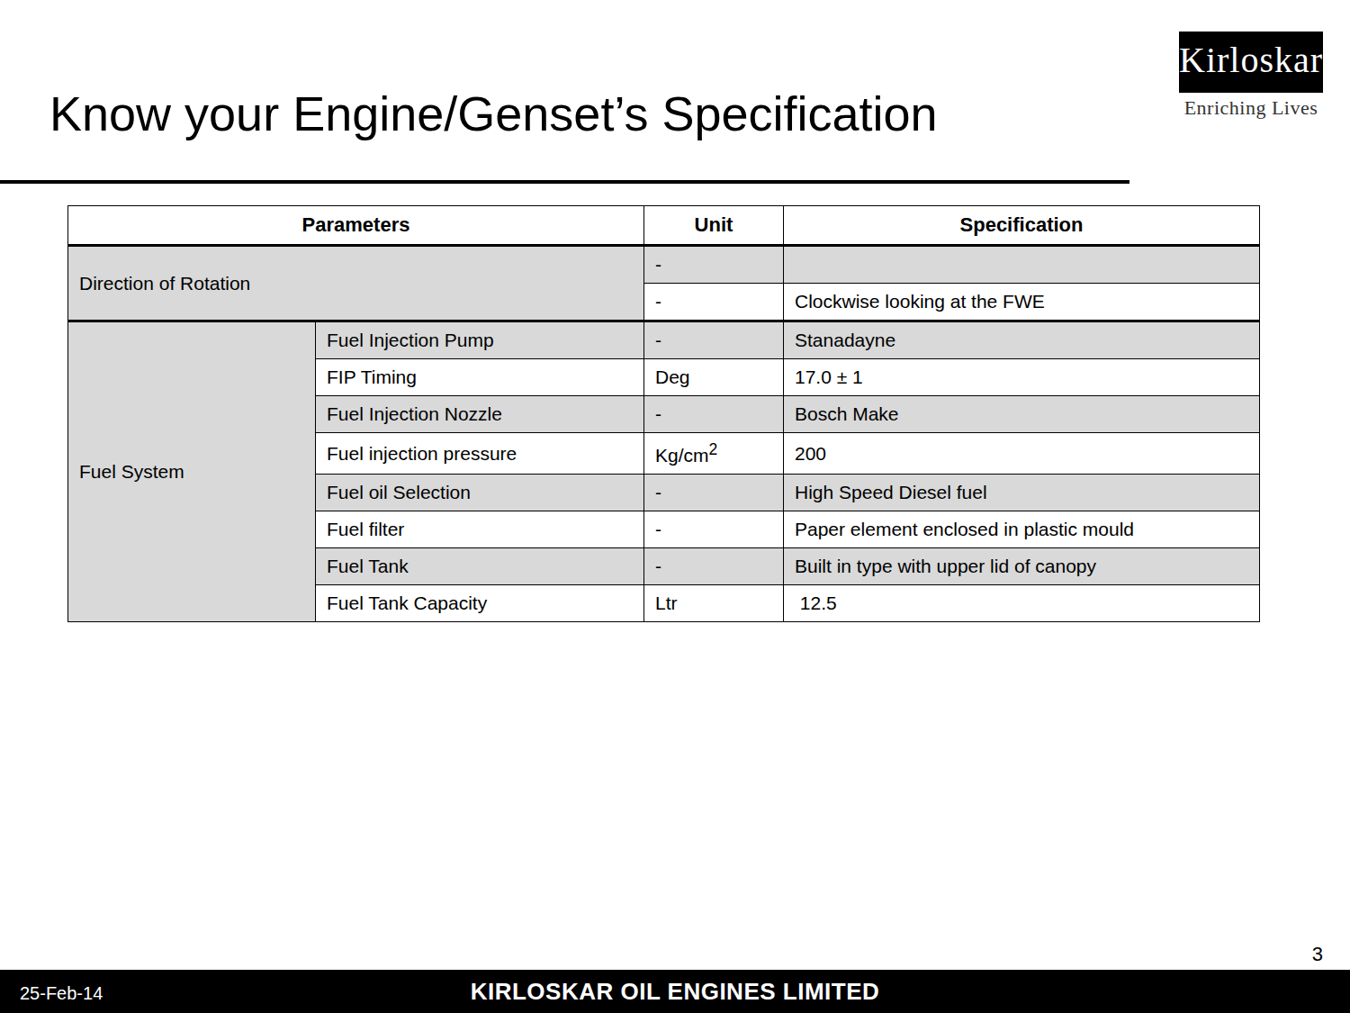Know your Engine/Genset’s Specification
Kirloskar
Enriching Lives
| Parameters | Unit | Specification |
| --- | --- | --- |
| Direction of Rotation | - | |
| - | Clockwise looking at the FWE |
| Fuel System | Fuel Injection Pump | - | Stanadayne |
| FIP Timing | Deg | 17.0 ± 1 |
| Fuel Injection Nozzle | - | Bosch Make |
| Fuel injection pressure | Kg/cm 2 | 200 |
| Fuel oil Selection | - | High Speed Diesel fuel |
| Fuel filter | - | Paper element enclosed in plastic mould |
| Fuel Tank | - | Built in type with upper lid of canopy |
| Fuel Tank Capacity | Ltr | 12.5 |
3
25-Feb-14
KIRLOSKAR OIL ENGINES LIMITED